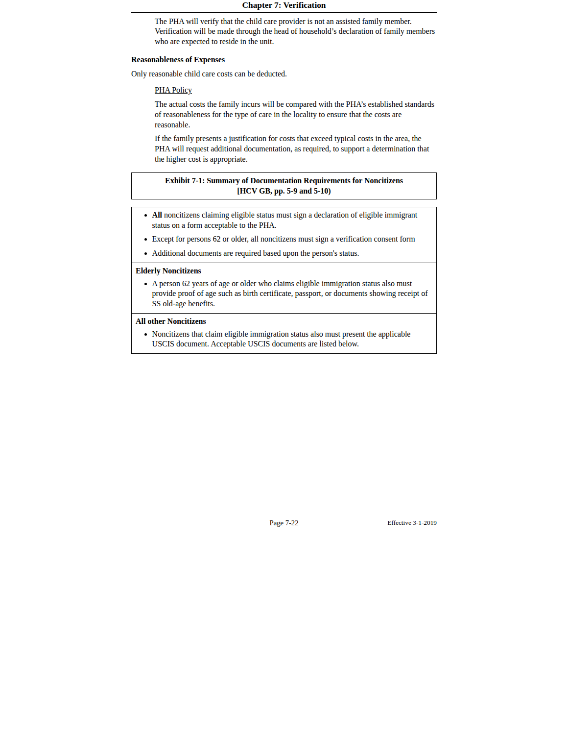Chapter 7: Verification
The PHA will verify that the child care provider is not an assisted family member. Verification will be made through the head of household’s declaration of family members who are expected to reside in the unit.
Reasonableness of Expenses
Only reasonable child care costs can be deducted.
PHA Policy
The actual costs the family incurs will be compared with the PHA’s established standards of reasonableness for the type of care in the locality to ensure that the costs are reasonable.
If the family presents a justification for costs that exceed typical costs in the area, the PHA will request additional documentation, as required, to support a determination that the higher cost is appropriate.
Exhibit 7-1: Summary of Documentation Requirements for Noncitizens
[HCV GB, pp. 5-9 and 5-10)
All noncitizens claiming eligible status must sign a declaration of eligible immigrant status on a form acceptable to the PHA.
Except for persons 62 or older, all noncitizens must sign a verification consent form
Additional documents are required based upon the person's status.
Elderly Noncitizens
A person 62 years of age or older who claims eligible immigration status also must provide proof of age such as birth certificate, passport, or documents showing receipt of SS old-age benefits.
All other Noncitizens
Noncitizens that claim eligible immigration status also must present the applicable USCIS document. Acceptable USCIS documents are listed below.
Page 7-22
Effective 3-1-2019